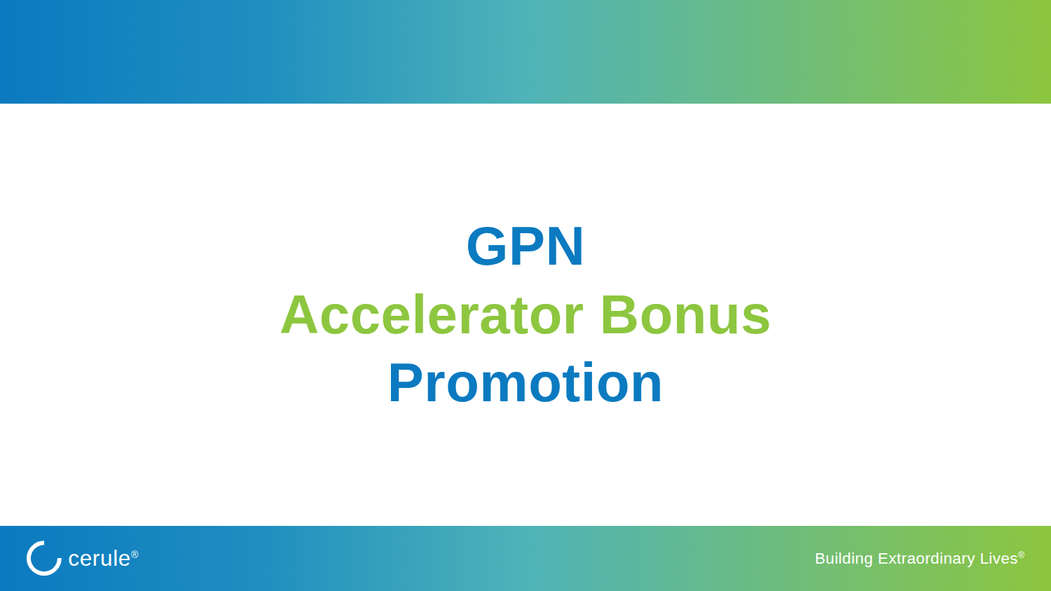GPN
Accelerator Bonus
Promotion
cerule®
Building Extraordinary Lives®